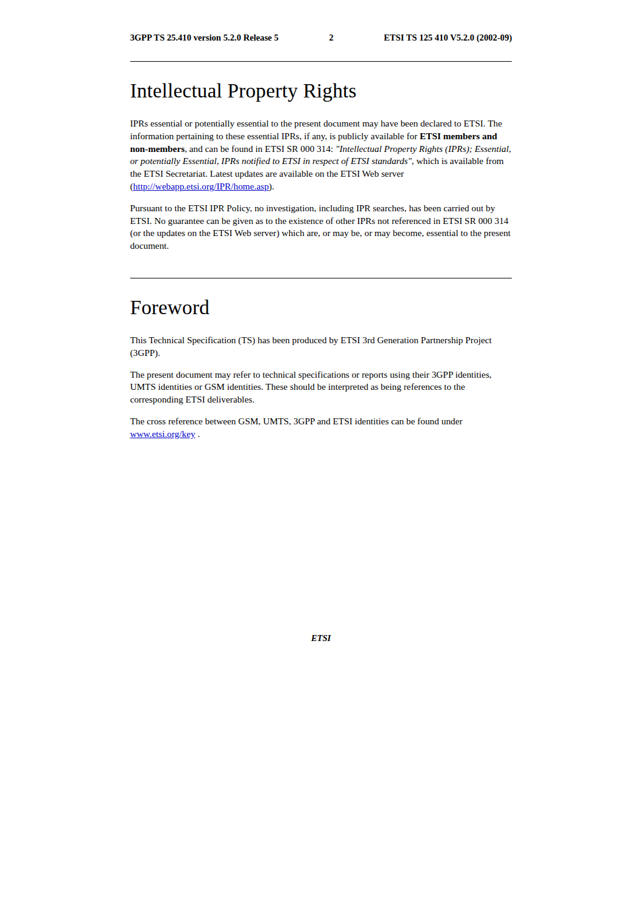3GPP TS 25.410 version 5.2.0 Release 5
2
ETSI TS 125 410 V5.2.0 (2002-09)
Intellectual Property Rights
IPRs essential or potentially essential to the present document may have been declared to ETSI. The information pertaining to these essential IPRs, if any, is publicly available for ETSI members and non-members, and can be found in ETSI SR 000 314: "Intellectual Property Rights (IPRs); Essential, or potentially Essential, IPRs notified to ETSI in respect of ETSI standards", which is available from the ETSI Secretariat. Latest updates are available on the ETSI Web server (http://webapp.etsi.org/IPR/home.asp).
Pursuant to the ETSI IPR Policy, no investigation, including IPR searches, has been carried out by ETSI. No guarantee can be given as to the existence of other IPRs not referenced in ETSI SR 000 314 (or the updates on the ETSI Web server) which are, or may be, or may become, essential to the present document.
Foreword
This Technical Specification (TS) has been produced by ETSI 3rd Generation Partnership Project (3GPP).
The present document may refer to technical specifications or reports using their 3GPP identities, UMTS identities or GSM identities. These should be interpreted as being references to the corresponding ETSI deliverables.
The cross reference between GSM, UMTS, 3GPP and ETSI identities can be found under www.etsi.org/key .
ETSI